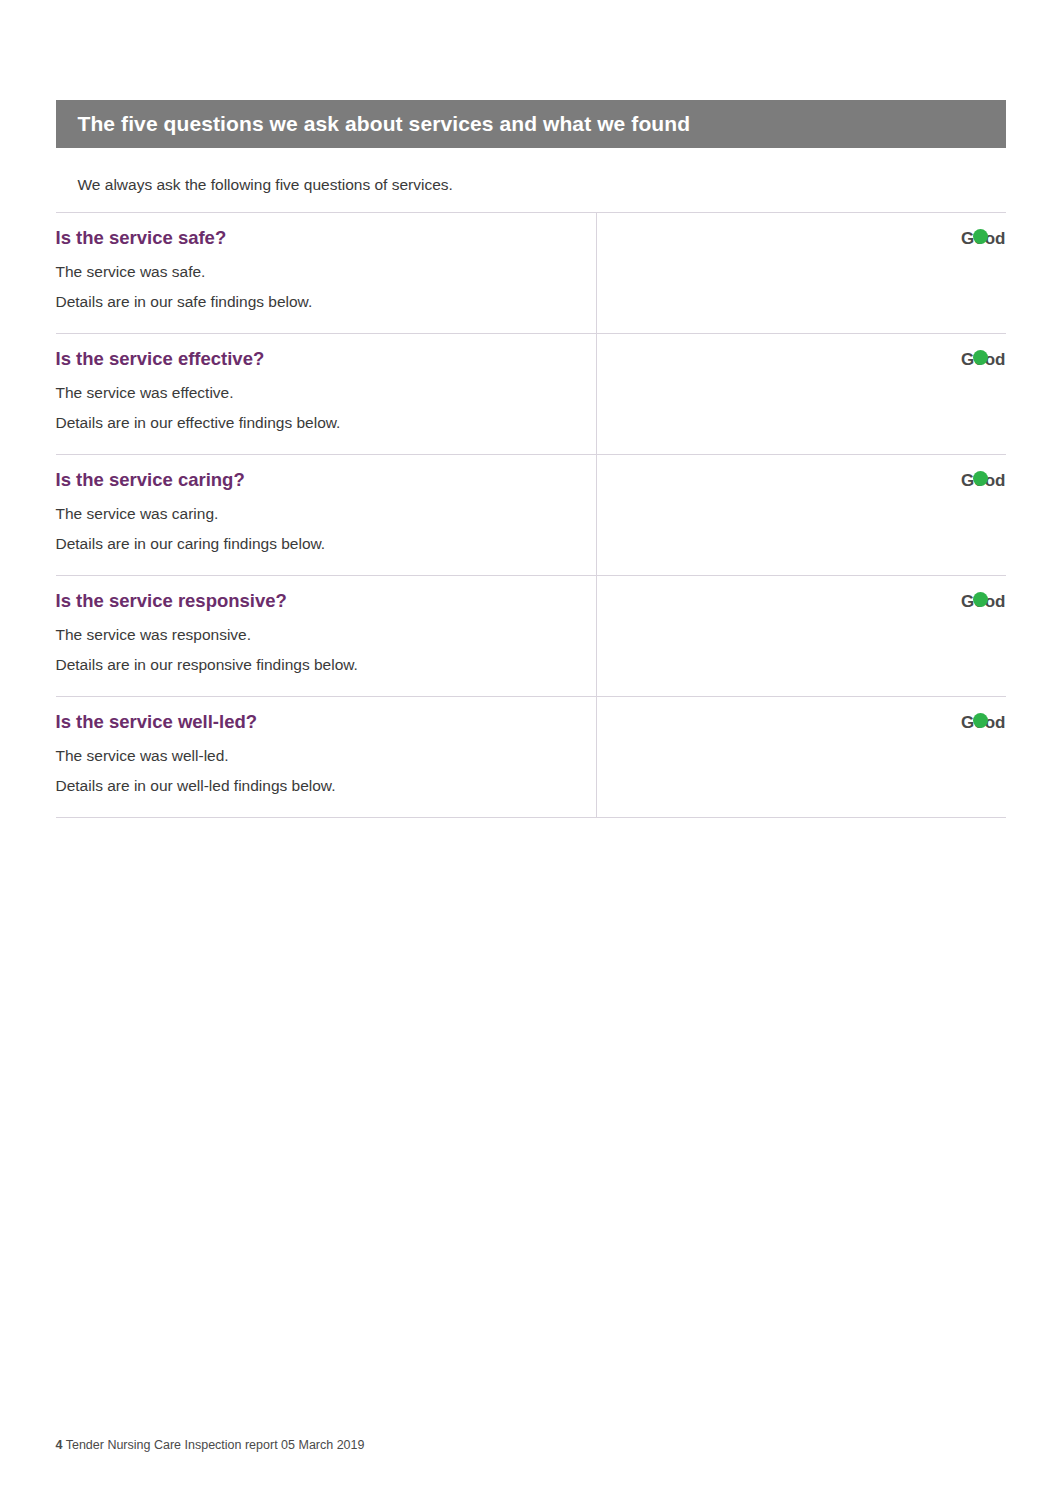The five questions we ask about services and what we found
We always ask the following five questions of services.
| Is the service safe? The service was safe. Details are in our safe findings below. | Good |
| Is the service effective? The service was effective. Details are in our effective findings below. | Good |
| Is the service caring? The service was caring. Details are in our caring findings below. | Good |
| Is the service responsive? The service was responsive. Details are in our responsive findings below. | Good |
| Is the service well-led? The service was well-led. Details are in our well-led findings below. | Good |
4 Tender Nursing Care Inspection report 05 March 2019